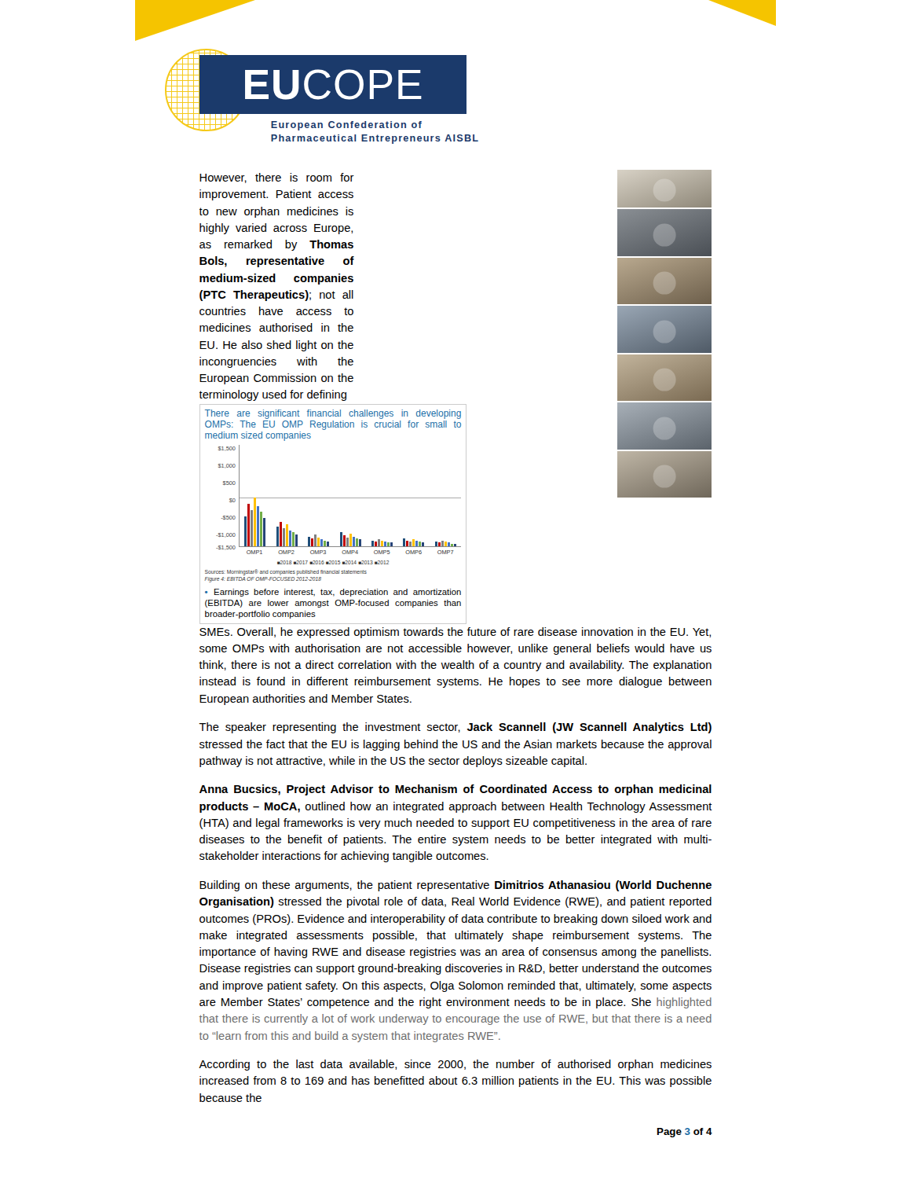EU COPE
European Confederation of
Pharmaceutical Entrepreneurs AISBL
However, there is room for improvement. Patient access to new orphan medicines is highly varied across Europe, as remarked by Thomas Bols, representative of medium-sized companies (PTC Therapeutics); not all countries have access to medicines authorised in the EU. He also shed light on the incongruencies with the European Commission on the terminology used for defining
There are significant financial challenges in developing OMPs: The EU OMP Regulation is crucial for small to medium sized companies
$1,500 $1,000 $500 $0 -$500 -$1,000 -$1,500
OMP1 OMP2 OMP3 OMP4 OMP5 OMP6 OMP7
■2018 ■2017 ■2016 ■2015 ■2014 ■2013 ■2012
Sources: Morningstar® and companies published financial statements
Figure 4: EBITDA OF OMP-FOCUSED 2012-2018
Earnings before interest, tax, depreciation and amortization (EBITDA) are lower amongst OMP-focused companies than broader-portfolio companies
SMEs. Overall, he expressed optimism towards the future of rare disease innovation in the EU. Yet, some OMPs with authorisation are not accessible however, unlike general beliefs would have us think, there is not a direct correlation with the wealth of a country and availability. The explanation instead is found in different reimbursement systems. He hopes to see more dialogue between European authorities and Member States.
The speaker representing the investment sector, Jack Scannell (JW Scannell Analytics Ltd) stressed the fact that the EU is lagging behind the US and the Asian markets because the approval pathway is not attractive, while in the US the sector deploys sizeable capital.
Anna Bucsics, Project Advisor to Mechanism of Coordinated Access to orphan medicinal products – MoCA, outlined how an integrated approach between Health Technology Assessment (HTA) and legal frameworks is very much needed to support EU competitiveness in the area of rare diseases to the benefit of patients. The entire system needs to be better integrated with multi-stakeholder interactions for achieving tangible outcomes.
Building on these arguments, the patient representative Dimitrios Athanasiou (World Duchenne Organisation) stressed the pivotal role of data, Real World Evidence (RWE), and patient reported outcomes (PROs). Evidence and interoperability of data contribute to breaking down siloed work and make integrated assessments possible, that ultimately shape reimbursement systems. The importance of having RWE and disease registries was an area of consensus among the panellists. Disease registries can support ground-breaking discoveries in R&D, better understand the outcomes and improve patient safety. On this aspects, Olga Solomon reminded that, ultimately, some aspects are Member States’ competence and the right environment needs to be in place. She highlighted that there is currently a lot of work underway to encourage the use of RWE, but that there is a need to “learn from this and build a system that integrates RWE”.
According to the last data available, since 2000, the number of authorised orphan medicines increased from 8 to 169 and has benefitted about 6.3 million patients in the EU. This was possible because the
Page 3 of 4